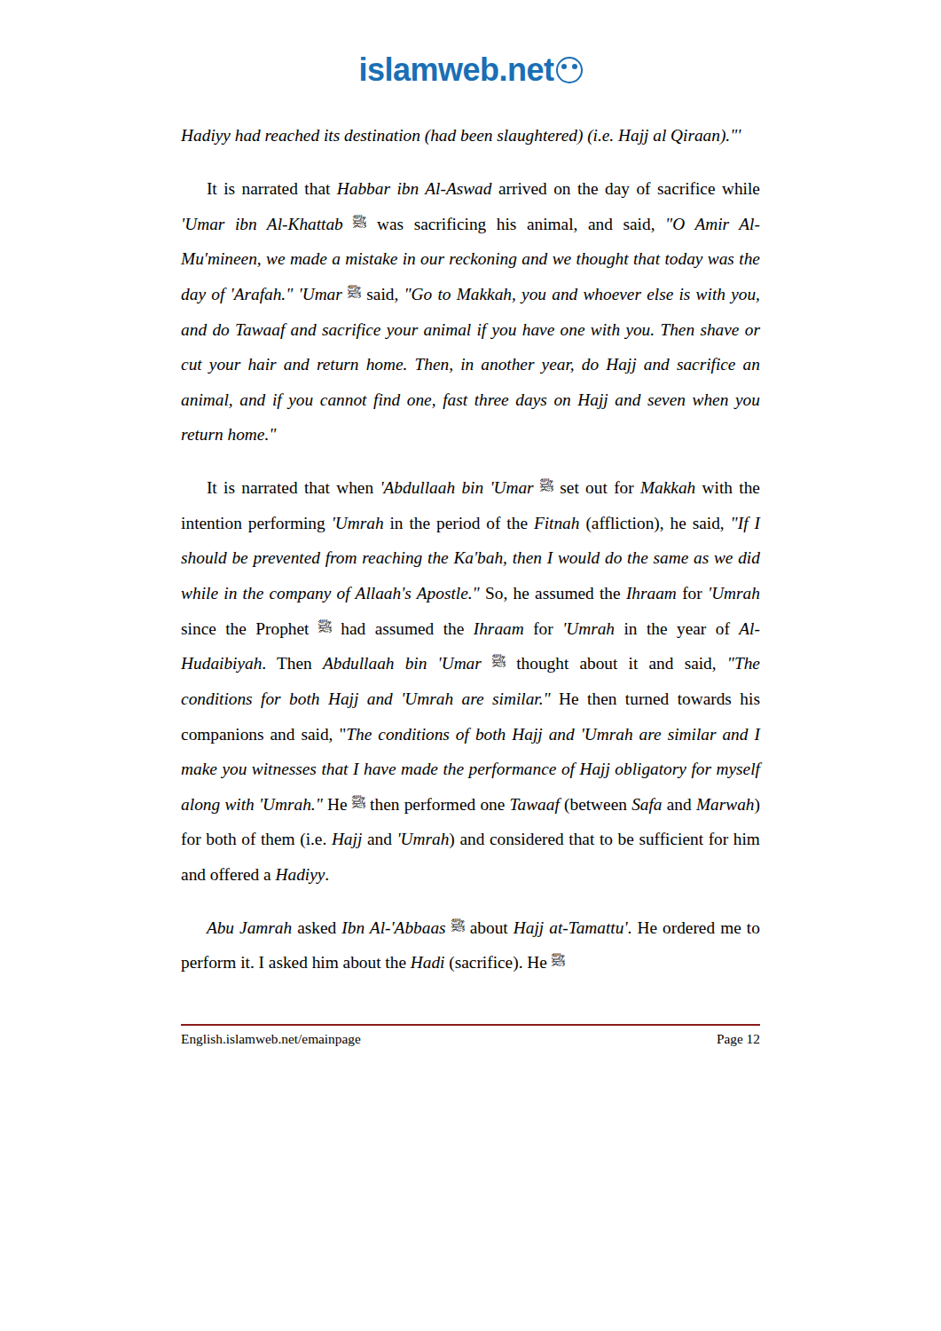islamweb.net
Hadiyy had reached its destination (had been slaughtered) (i.e. Hajj al Qiraan)."'
It is narrated that Habbar ibn Al-Aswad arrived on the day of sacrifice while 'Umar ibn Al-Khattab ﷺ was sacrificing his animal, and said, "O Amir Al-Mu'mineen, we made a mistake in our reckoning and we thought that today was the day of 'Arafah." 'Umar ﷺ said, "Go to Makkah, you and whoever else is with you, and do Tawaaf and sacrifice your animal if you have one with you. Then shave or cut your hair and return home. Then, in another year, do Hajj and sacrifice an animal, and if you cannot find one, fast three days on Hajj and seven when you return home."
It is narrated that when 'Abdullaah bin 'Umar ﷺ set out for Makkah with the intention performing 'Umrah in the period of the Fitnah (affliction), he said, "If I should be prevented from reaching the Ka'bah, then I would do the same as we did while in the company of Allaah's Apostle." So, he assumed the Ihraam for 'Umrah since the Prophet ﷺ had assumed the Ihraam for 'Umrah in the year of Al-Hudaibiyah. Then Abdullaah bin 'Umar ﷺ thought about it and said, "The conditions for both Hajj and 'Umrah are similar." He then turned towards his companions and said, "The conditions of both Hajj and 'Umrah are similar and I make you witnesses that I have made the performance of Hajj obligatory for myself along with 'Umrah." He ﷺ then performed one Tawaaf (between Safa and Marwah) for both of them (i.e. Hajj and 'Umrah) and considered that to be sufficient for him and offered a Hadiyy.
Abu Jamrah asked Ibn Al-'Abbaas ﷺ about Hajj at-Tamattu'. He ordered me to perform it. I asked him about the Hadi (sacrifice). He ﷺ
English.islamweb.net/emainpage
Page 12